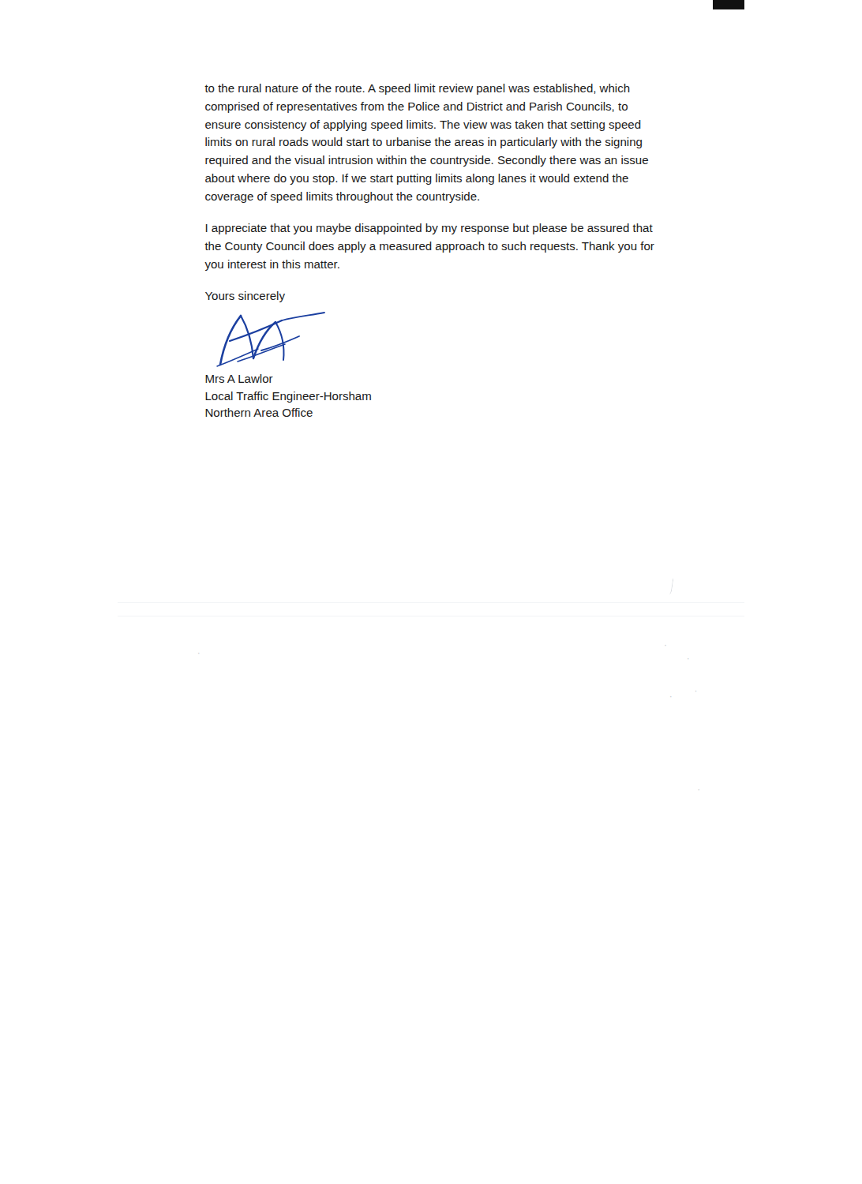to the rural nature of the route. A speed limit review panel was established, which comprised of representatives from the Police and District and Parish Councils, to ensure consistency of applying speed limits. The view was taken that setting speed limits on rural roads would start to urbanise the areas in particularly with the signing required and the visual intrusion within the countryside. Secondly there was an issue about where do you stop. If we start putting limits along lanes it would extend the coverage of speed limits throughout the countryside.
I appreciate that you maybe disappointed by my response but please be assured that the County Council does apply a measured approach to such requests. Thank you for you interest in this matter.
Yours sincerely
Mrs A Lawlor
Local Traffic Engineer-Horsham
Northern Area Office
· · · · · ·